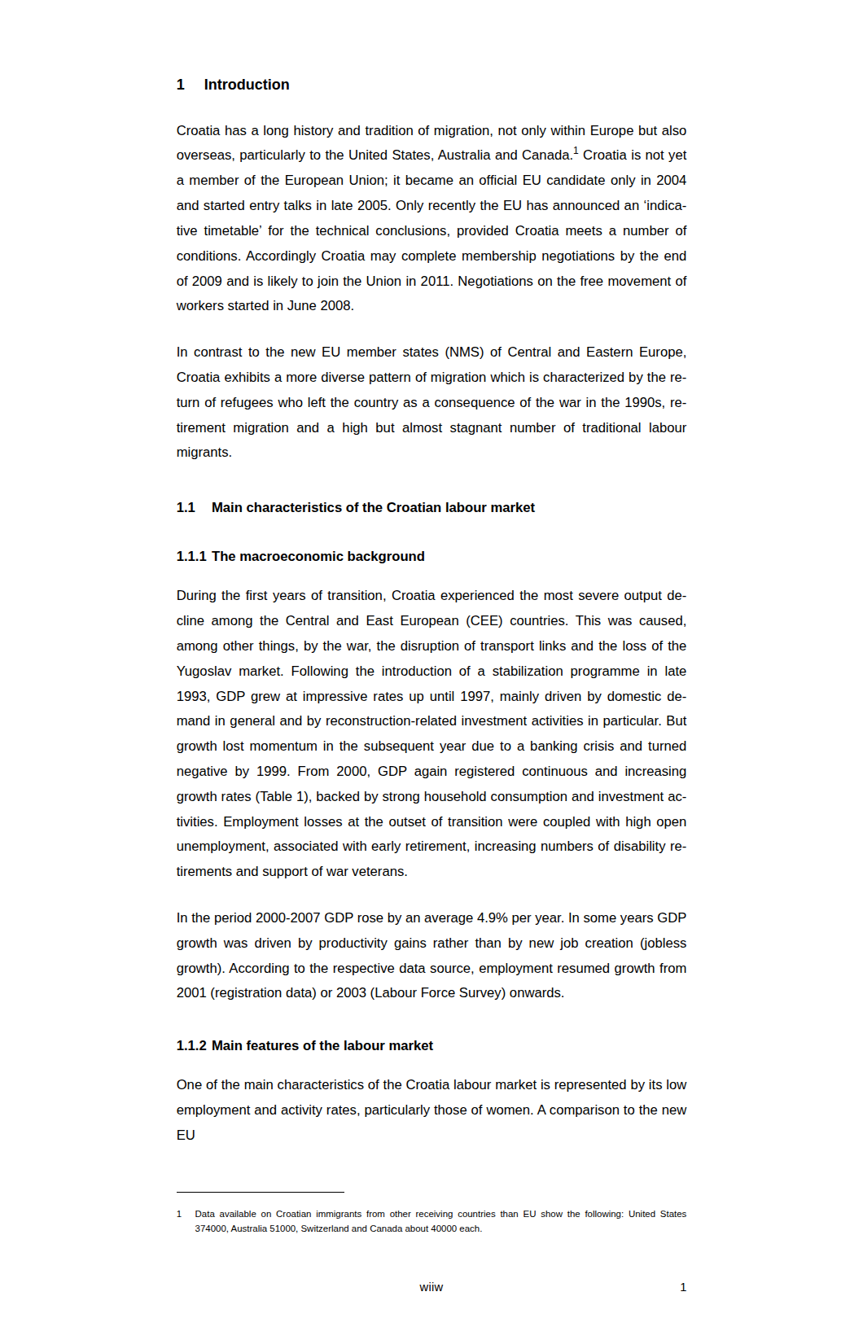1 Introduction
Croatia has a long history and tradition of migration, not only within Europe but also overseas, particularly to the United States, Australia and Canada.1 Croatia is not yet a member of the European Union; it became an official EU candidate only in 2004 and started entry talks in late 2005. Only recently the EU has announced an ‘indicative timetable’ for the technical conclusions, provided Croatia meets a number of conditions. Accordingly Croatia may complete membership negotiations by the end of 2009 and is likely to join the Union in 2011. Negotiations on the free movement of workers started in June 2008.
In contrast to the new EU member states (NMS) of Central and Eastern Europe, Croatia exhibits a more diverse pattern of migration which is characterized by the return of refugees who left the country as a consequence of the war in the 1990s, retirement migration and a high but almost stagnant number of traditional labour migrants.
1.1 Main characteristics of the Croatian labour market
1.1.1 The macroeconomic background
During the first years of transition, Croatia experienced the most severe output decline among the Central and East European (CEE) countries. This was caused, among other things, by the war, the disruption of transport links and the loss of the Yugoslav market. Following the introduction of a stabilization programme in late 1993, GDP grew at impressive rates up until 1997, mainly driven by domestic demand in general and by reconstruction-related investment activities in particular. But growth lost momentum in the subsequent year due to a banking crisis and turned negative by 1999. From 2000, GDP again registered continuous and increasing growth rates (Table 1), backed by strong household consumption and investment activities. Employment losses at the outset of transition were coupled with high open unemployment, associated with early retirement, increasing numbers of disability retirements and support of war veterans.
In the period 2000-2007 GDP rose by an average 4.9% per year. In some years GDP growth was driven by productivity gains rather than by new job creation (jobless growth). According to the respective data source, employment resumed growth from 2001 (registration data) or 2003 (Labour Force Survey) onwards.
1.1.2 Main features of the labour market
One of the main characteristics of the Croatia labour market is represented by its low employment and activity rates, particularly those of women. A comparison to the new EU
1 Data available on Croatian immigrants from other receiving countries than EU show the following: United States 374000, Australia 51000, Switzerland and Canada about 40000 each.
wiiw 1